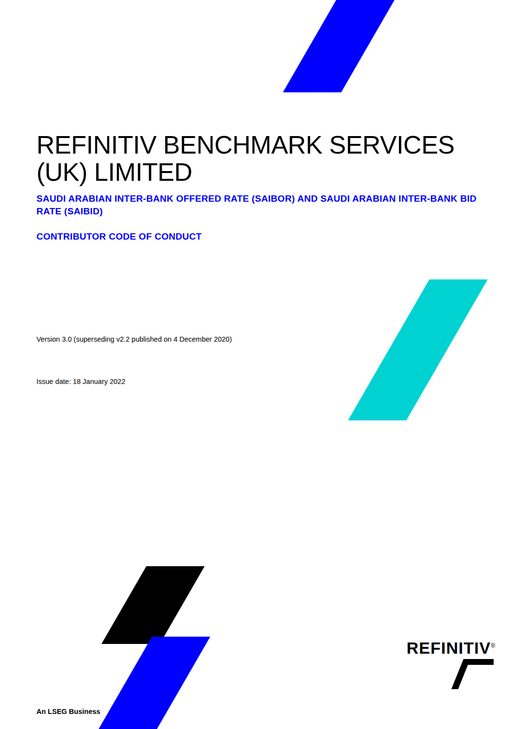REFINITIV BENCHMARK SERVICES (UK) LIMITED
SAUDI ARABIAN INTER-BANK OFFERED RATE (SAIBOR) AND SAUDI ARABIAN INTER-BANK BID RATE (SAIBID)
CONTRIBUTOR CODE OF CONDUCT
Version 3.0 (superseding v2.2 published on 4 December 2020)
Issue date: 18 January 2022
REFINITIV®
An LSEG Business